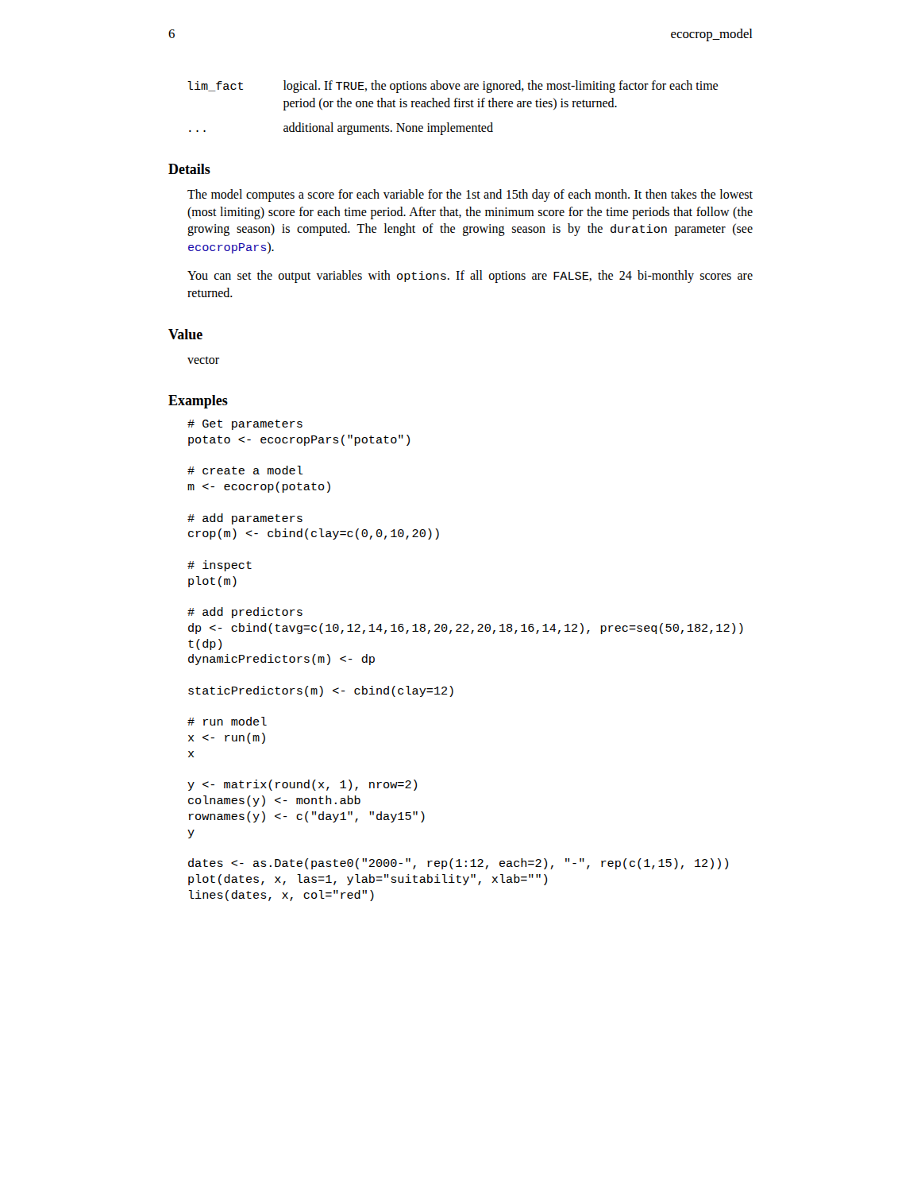6 ecocrop_model
lim_fact
logical. If TRUE, the options above are ignored, the most-limiting factor for each time period (or the one that is reached first if there are ties) is returned.
...
additional arguments. None implemented
Details
The model computes a score for each variable for the 1st and 15th day of each month. It then takes the lowest (most limiting) score for each time period. After that, the minimum score for the time periods that follow (the growing season) is computed. The lenght of the growing season is by the duration parameter (see ecocropPars).
You can set the output variables with options. If all options are FALSE, the 24 bi-monthly scores are returned.
Value
vector
Examples
# Get parameters
potato <- ecocropPars("potato")

# create a model
m <- ecocrop(potato)

# add parameters
crop(m) <- cbind(clay=c(0,0,10,20))

# inspect
plot(m)

# add predictors
dp <- cbind(tavg=c(10,12,14,16,18,20,22,20,18,16,14,12), prec=seq(50,182,12))
t(dp)
dynamicPredictors(m) <- dp

staticPredictors(m) <- cbind(clay=12)

# run model
x <- run(m)
x

y <- matrix(round(x, 1), nrow=2)
colnames(y) <- month.abb
rownames(y) <- c("day1", "day15")
y

dates <- as.Date(paste0("2000-", rep(1:12, each=2), "-", rep(c(1,15), 12)))
plot(dates, x, las=1, ylab="suitability", xlab="")
lines(dates, x, col="red")